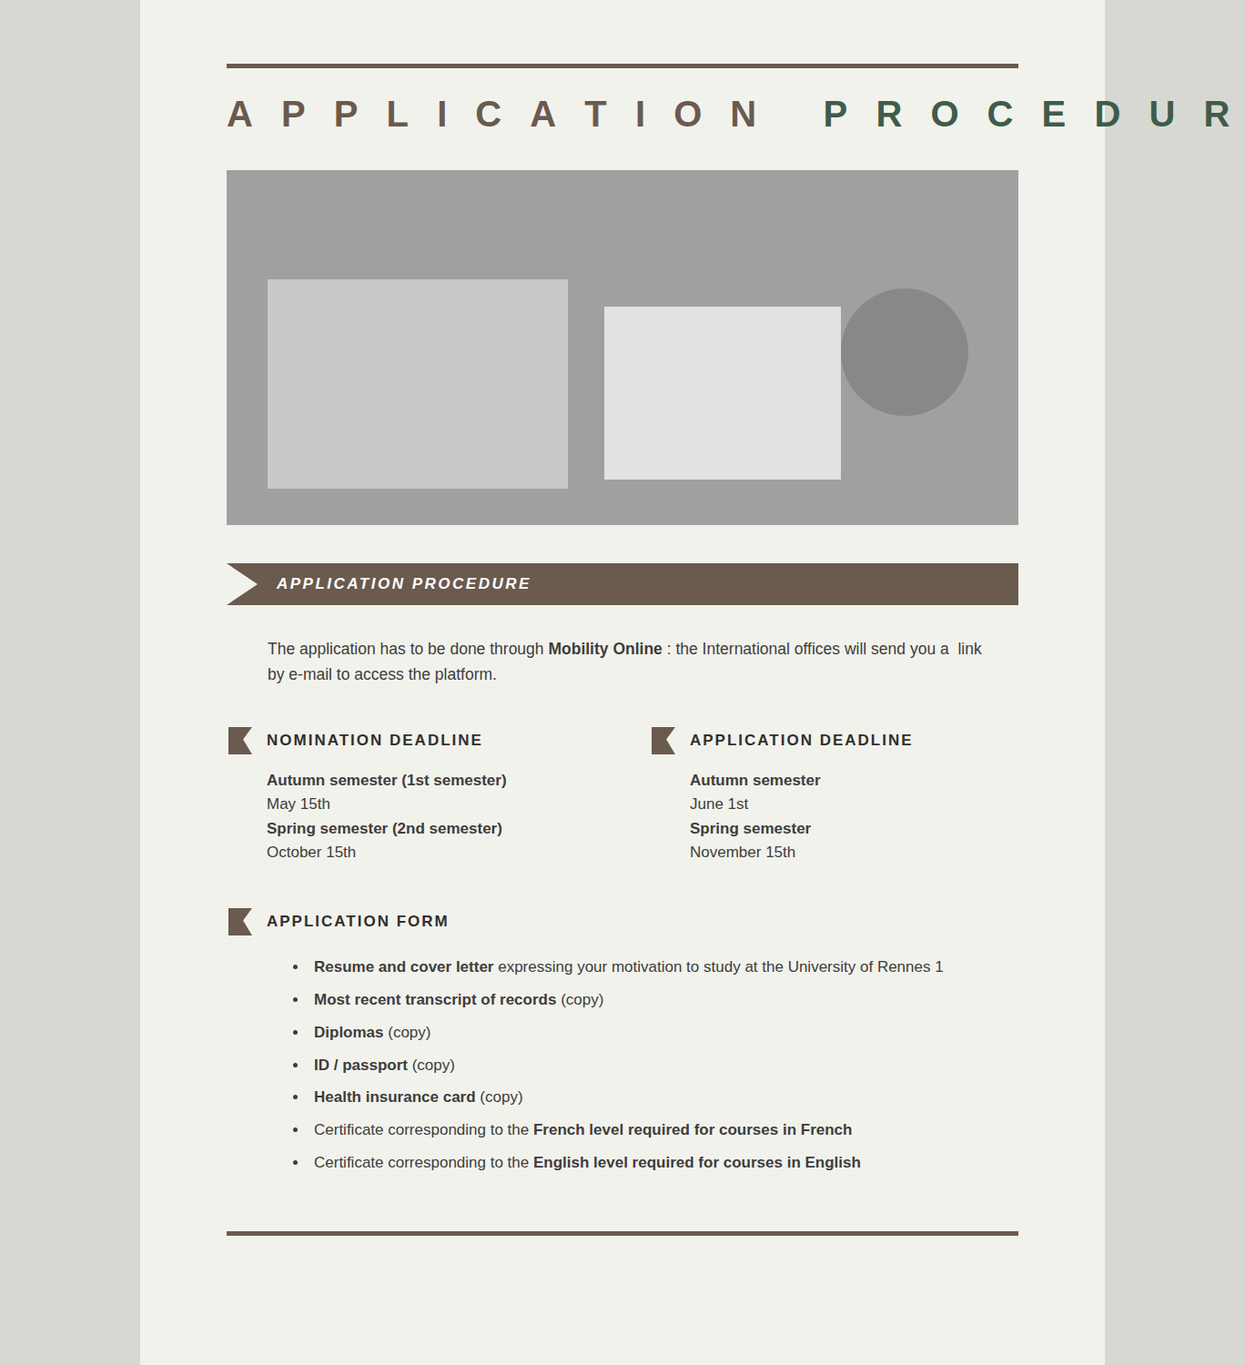A P P L I C A T I O N P R O C E D U R E
APPLICATION PROCEDURE
The application has to be done through Mobility Online : the International offices will send you a link by e-mail to access the platform.
NOMINATION DEADLINE
Autumn semester (1st semester)
May 15th
Spring semester (2nd semester)
October 15th
APPLICATION DEADLINE
Autumn semester
June 1st
Spring semester
November 15th
APPLICATION FORM
Resume and cover letter expressing your motivation to study at the University of Rennes 1
Most recent transcript of records (copy)
Diplomas (copy)
ID / passport (copy)
Health insurance card (copy)
Certificate corresponding to the French level required for courses in French
Certificate corresponding to the English level required for courses in English